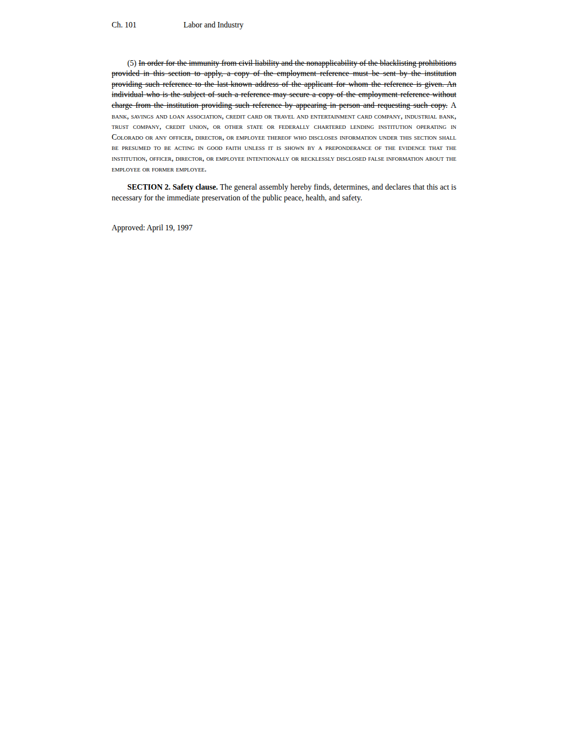Ch. 101 Labor and Industry
(5) In order for the immunity from civil liability and the nonapplicability of the blacklisting prohibitions provided in this section to apply, a copy of the employment reference must be sent by the institution providing such reference to the last-known address of the applicant for whom the reference is given. An individual who is the subject of such a reference may secure a copy of the employment reference without charge from the institution providing such reference by appearing in person and requesting such copy. A bank, savings and loan association, credit card or travel and entertainment card company, industrial bank, trust company, credit union, or other state or federally chartered lending institution operating in Colorado or any officer, director, or employee thereof who discloses information under this section shall be presumed to be acting in good faith unless it is shown by a preponderance of the evidence that the institution, officer, director, or employee intentionally or recklessly disclosed false information about the employee or former employee.
SECTION 2. Safety clause. The general assembly hereby finds, determines, and declares that this act is necessary for the immediate preservation of the public peace, health, and safety.
Approved: April 19, 1997